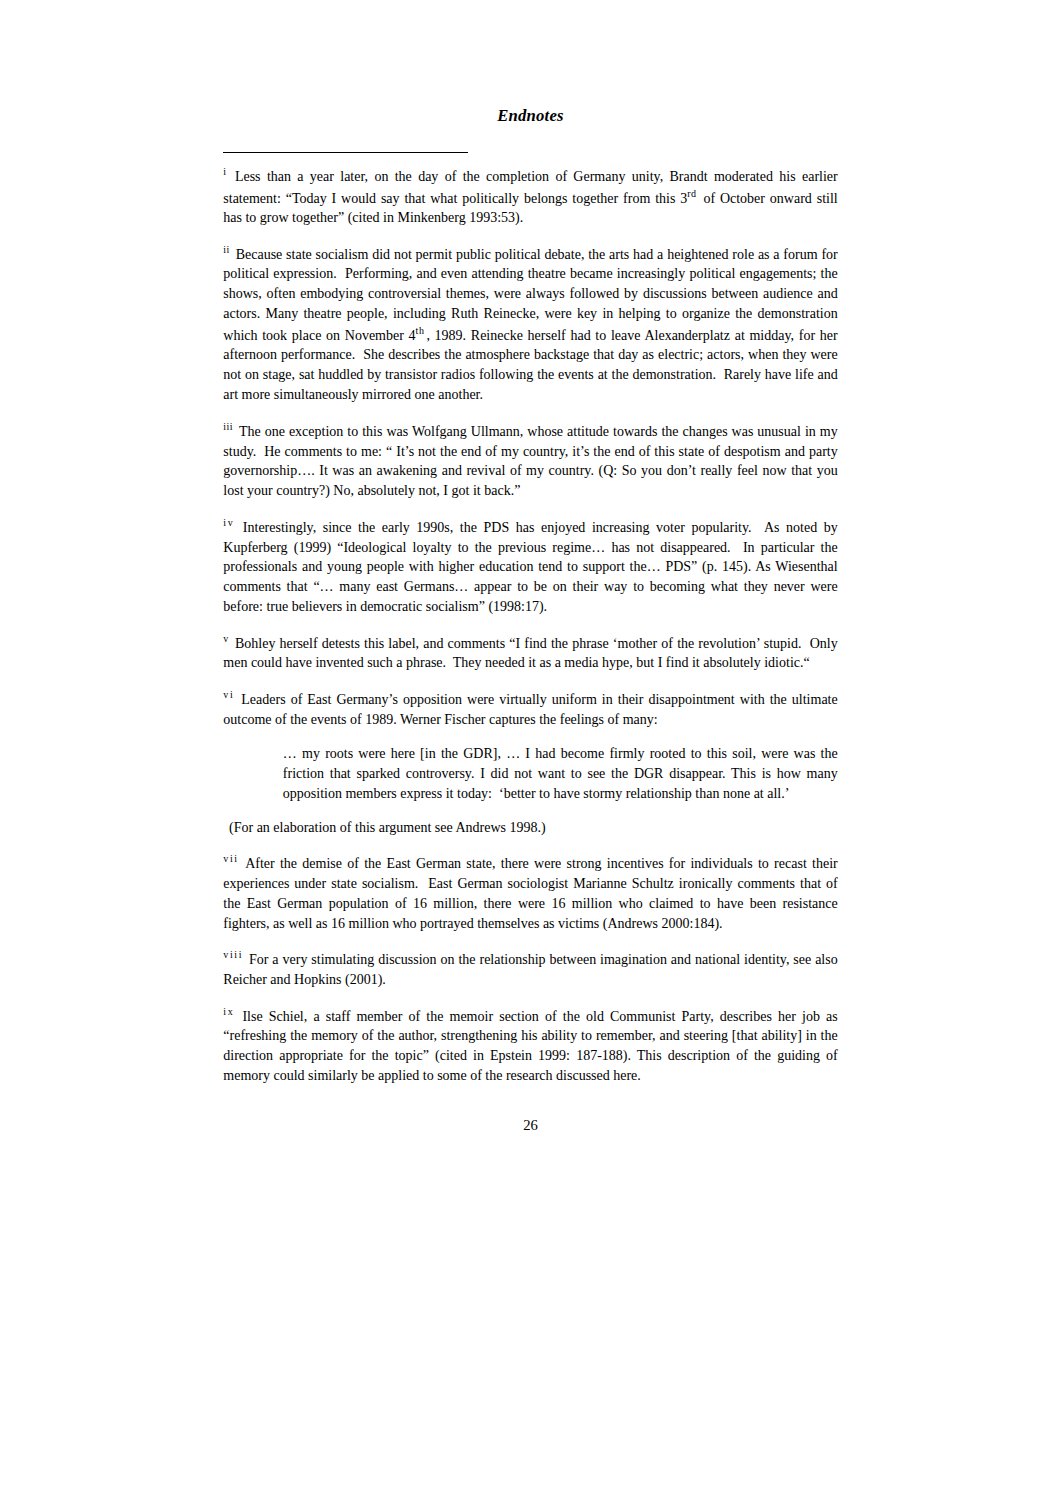Endnotes
i Less than a year later, on the day of the completion of Germany unity, Brandt moderated his earlier statement: “Today I would say that what politically belongs together from this 3rd of October onward still has to grow together” (cited in Minkenberg 1993:53).
ii Because state socialism did not permit public political debate, the arts had a heightened role as a forum for political expression. Performing, and even attending theatre became increasingly political engagements; the shows, often embodying controversial themes, were always followed by discussions between audience and actors. Many theatre people, including Ruth Reinecke, were key in helping to organize the demonstration which took place on November 4th, 1989. Reinecke herself had to leave Alexanderplatz at midday, for her afternoon performance. She describes the atmosphere backstage that day as electric; actors, when they were not on stage, sat huddled by transistor radios following the events at the demonstration. Rarely have life and art more simultaneously mirrored one another.
iii The one exception to this was Wolfgang Ullmann, whose attitude towards the changes was unusual in my study. He comments to me: “ It’s not the end of my country, it’s the end of this state of despotism and party governorship…. It was an awakening and revival of my country. (Q: So you don’t really feel now that you lost your country?) No, absolutely not, I got it back.”
iv Interestingly, since the early 1990s, the PDS has enjoyed increasing voter popularity. As noted by Kupferberg (1999) “Ideological loyalty to the previous regime… has not disappeared. In particular the professionals and young people with higher education tend to support the… PDS” (p. 145). As Wiesenthal comments that “… many east Germans… appear to be on their way to becoming what they never were before: true believers in democratic socialism” (1998:17).
v Bohley herself detests this label, and comments “I find the phrase ‘mother of the revolution’ stupid. Only men could have invented such a phrase. They needed it as a media hype, but I find it absolutely idiotic.“
vi Leaders of East Germany’s opposition were virtually uniform in their disappointment with the ultimate outcome of the events of 1989. Werner Fischer captures the feelings of many:
… my roots were here [in the GDR], … I had become firmly rooted to this soil, were was the friction that sparked controversy. I did not want to see the DGR disappear. This is how many opposition members express it today: ‘better to have stormy relationship than none at all.’
(For an elaboration of this argument see Andrews 1998.)
vii After the demise of the East German state, there were strong incentives for individuals to recast their experiences under state socialism. East German sociologist Marianne Schultz ironically comments that of the East German population of 16 million, there were 16 million who claimed to have been resistance fighters, as well as 16 million who portrayed themselves as victims (Andrews 2000:184).
viii For a very stimulating discussion on the relationship between imagination and national identity, see also Reicher and Hopkins (2001).
ix Ilse Schiel, a staff member of the memoir section of the old Communist Party, describes her job as “refreshing the memory of the author, strengthening his ability to remember, and steering [that ability] in the direction appropriate for the topic” (cited in Epstein 1999: 187-188). This description of the guiding of memory could similarly be applied to some of the research discussed here.
26